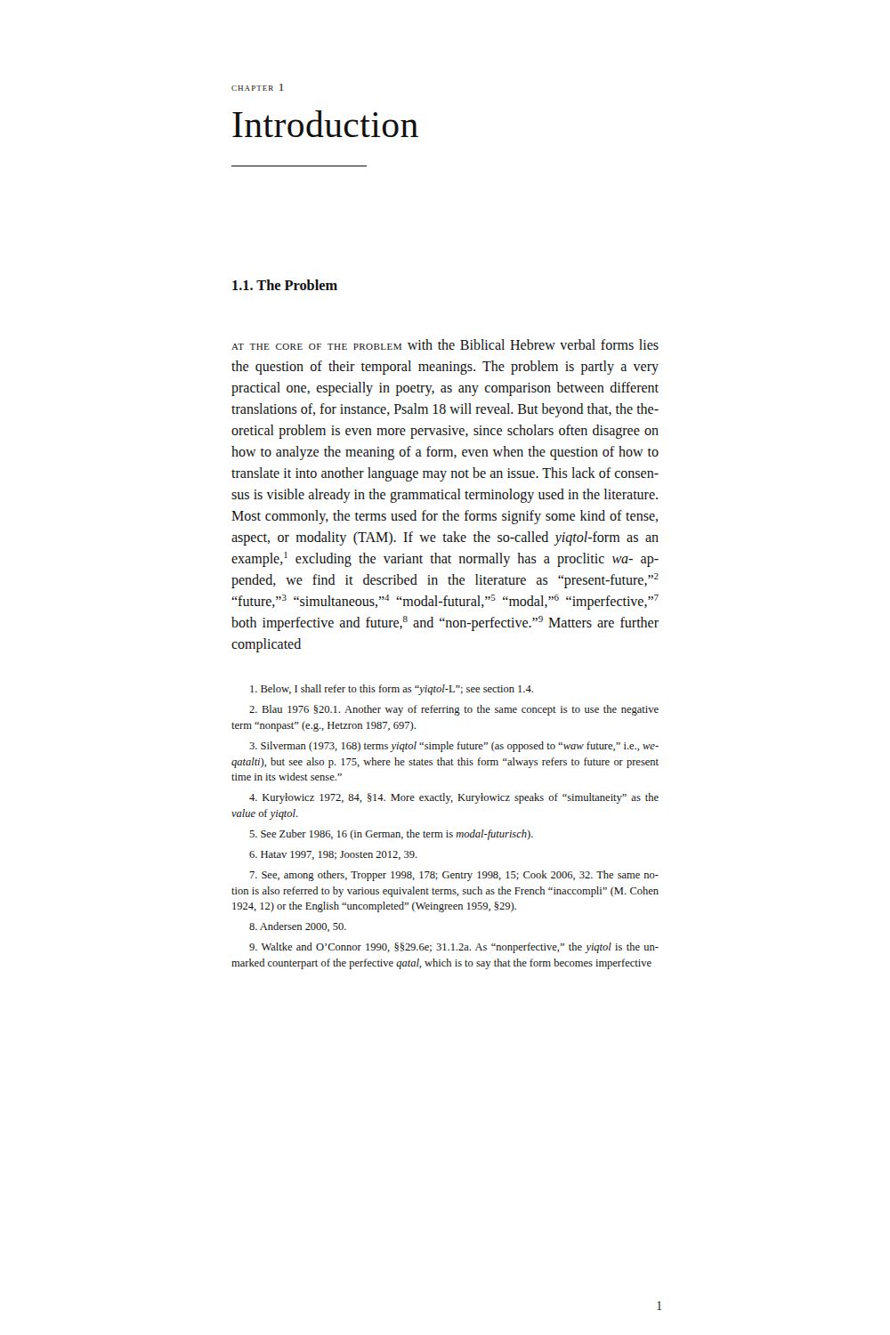chapter 1
Introduction
1.1. The Problem
At the core of the problem with the Biblical Hebrew verbal forms lies the question of their temporal meanings. The problem is partly a very practical one, especially in poetry, as any comparison between different translations of, for instance, Psalm 18 will reveal. But beyond that, the theoretical problem is even more pervasive, since scholars often disagree on how to analyze the meaning of a form, even when the question of how to translate it into another language may not be an issue. This lack of consensus is visible already in the grammatical terminology used in the literature. Most commonly, the terms used for the forms signify some kind of tense, aspect, or modality (TAM). If we take the so-called yiqtol-form as an example,1 excluding the variant that normally has a proclitic wa- appended, we find it described in the literature as “present-future,”2 “future,”3 “simultaneous,”4 “modal-futural,”5 “modal,”6 “imperfective,”7 both imperfective and future,8 and “non-perfective.”9 Matters are further complicated
1. Below, I shall refer to this form as “yiqtol-L”; see section 1.4.
2. Blau 1976 §20.1. Another way of referring to the same concept is to use the negative term “nonpast” (e.g., Hetzron 1987, 697).
3. Silverman (1973, 168) terms yiqtol “simple future” (as opposed to “waw future,” i.e., weqatalti), but see also p. 175, where he states that this form “always refers to future or present time in its widest sense.”
4. Kuryłowicz 1972, 84, §14. More exactly, Kuryłowicz speaks of “simultaneity” as the value of yiqtol.
5. See Zuber 1986, 16 (in German, the term is modal-futurisch).
6. Hatav 1997, 198; Joosten 2012, 39.
7. See, among others, Tropper 1998, 178; Gentry 1998, 15; Cook 2006, 32. The same notion is also referred to by various equivalent terms, such as the French “inaccompli” (M. Cohen 1924, 12) or the English “uncompleted” (Weingreen 1959, §29).
8. Andersen 2000, 50.
9. Waltke and O’Connor 1990, §§29.6e; 31.1.2a. As “nonperfective,” the yiqtol is the unmarked counterpart of the perfective qatal, which is to say that the form becomes imperfective
1